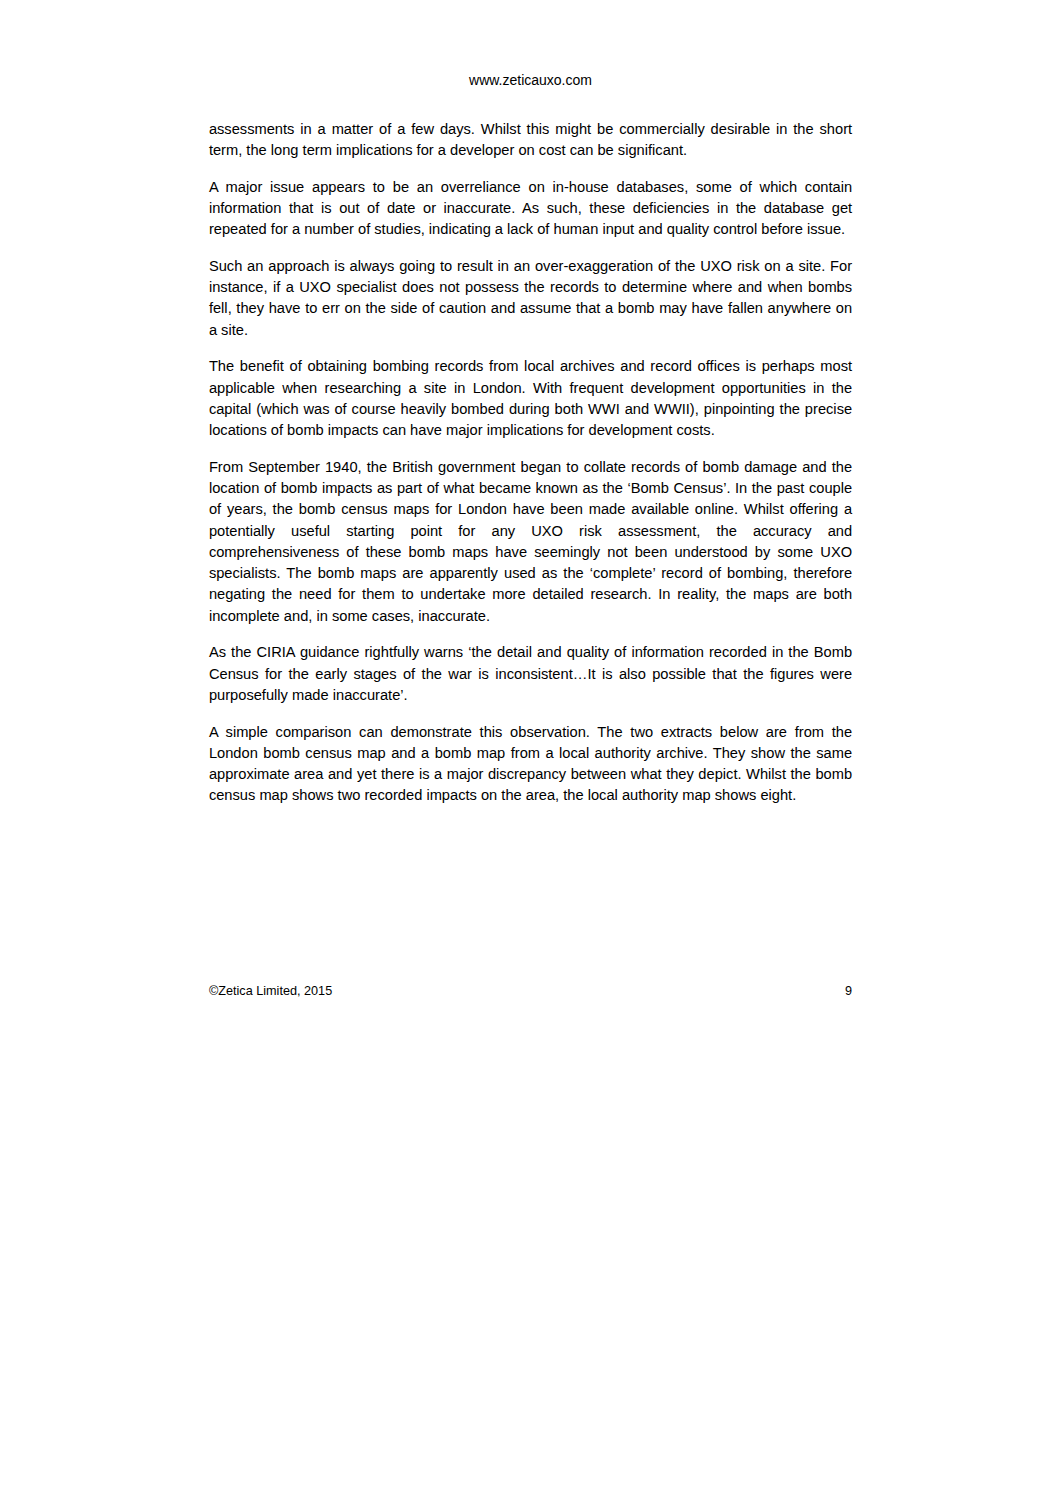www.zeticauxo.com
assessments in a matter of a few days. Whilst this might be commercially desirable in the short term, the long term implications for a developer on cost can be significant.
A major issue appears to be an overreliance on in-house databases, some of which contain information that is out of date or inaccurate. As such, these deficiencies in the database get repeated for a number of studies, indicating a lack of human input and quality control before issue.
Such an approach is always going to result in an over-exaggeration of the UXO risk on a site. For instance, if a UXO specialist does not possess the records to determine where and when bombs fell, they have to err on the side of caution and assume that a bomb may have fallen anywhere on a site.
The benefit of obtaining bombing records from local archives and record offices is perhaps most applicable when researching a site in London. With frequent development opportunities in the capital (which was of course heavily bombed during both WWI and WWII), pinpointing the precise locations of bomb impacts can have major implications for development costs.
From September 1940, the British government began to collate records of bomb damage and the location of bomb impacts as part of what became known as the ‘Bomb Census’. In the past couple of years, the bomb census maps for London have been made available online. Whilst offering a potentially useful starting point for any UXO risk assessment, the accuracy and comprehensiveness of these bomb maps have seemingly not been understood by some UXO specialists. The bomb maps are apparently used as the ‘complete’ record of bombing, therefore negating the need for them to undertake more detailed research. In reality, the maps are both incomplete and, in some cases, inaccurate.
As the CIRIA guidance rightfully warns ‘the detail and quality of information recorded in the Bomb Census for the early stages of the war is inconsistent…It is also possible that the figures were purposefully made inaccurate’.
A simple comparison can demonstrate this observation. The two extracts below are from the London bomb census map and a bomb map from a local authority archive. They show the same approximate area and yet there is a major discrepancy between what they depict. Whilst the bomb census map shows two recorded impacts on the area, the local authority map shows eight.
©Zetica Limited, 2015
9